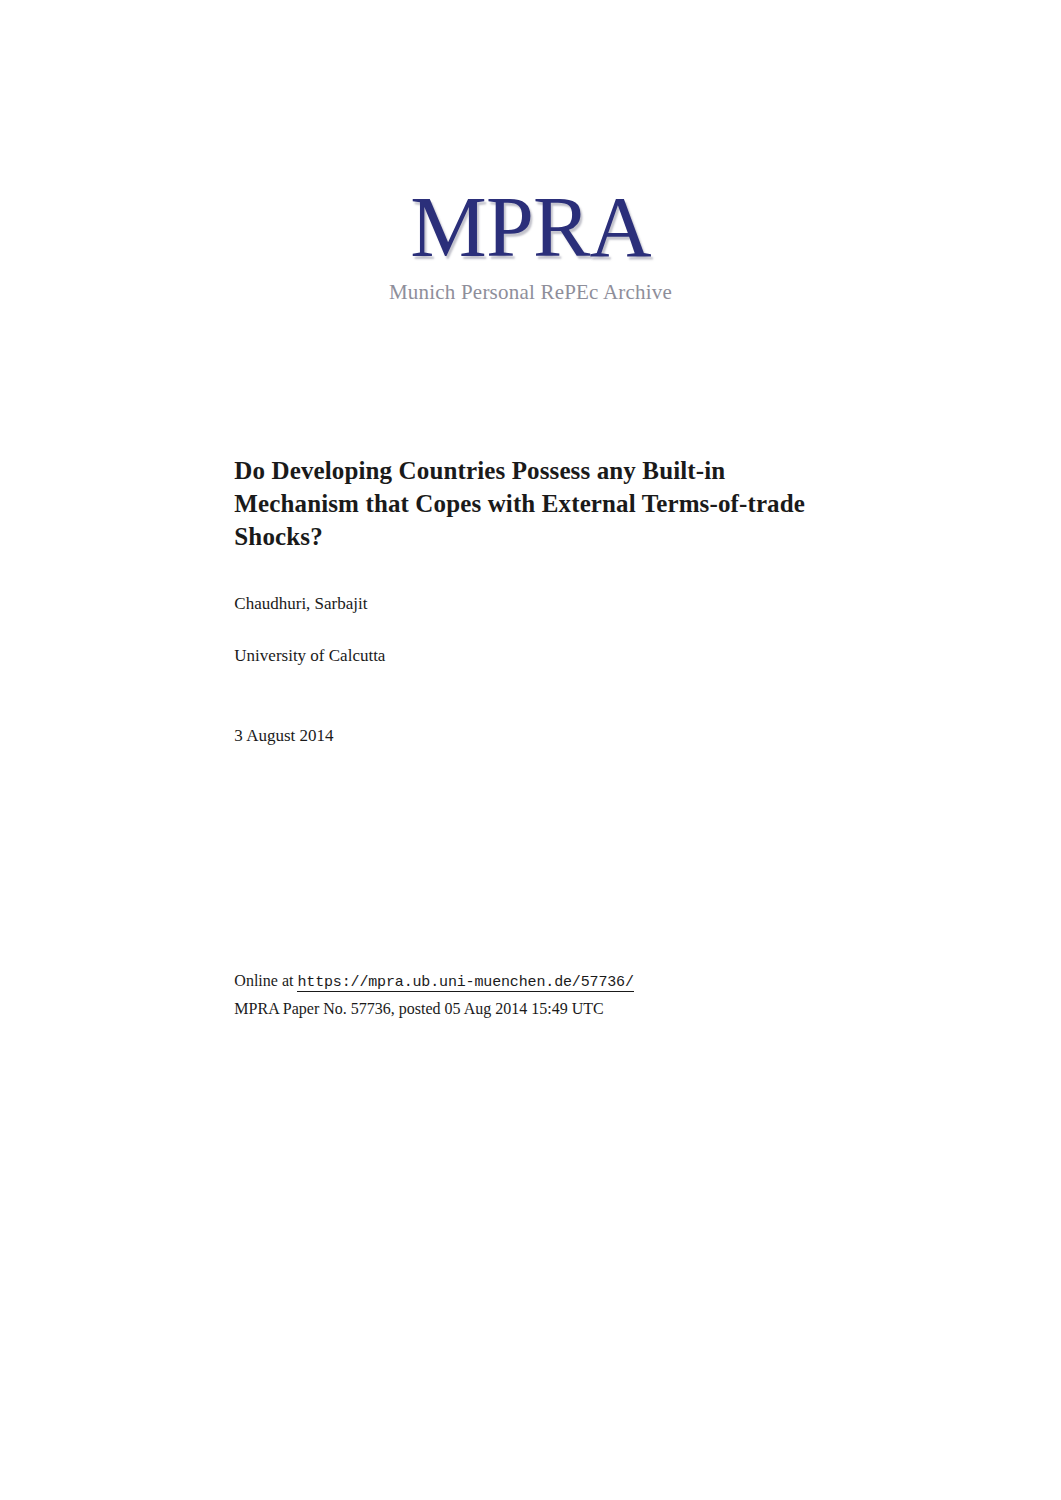MPRA
Munich Personal RePEc Archive
Do Developing Countries Possess any Built-in Mechanism that Copes with External Terms-of-trade Shocks?
Chaudhuri, Sarbajit
University of Calcutta
3 August 2014
Online at https://mpra.ub.uni-muenchen.de/57736/
MPRA Paper No. 57736, posted 05 Aug 2014 15:49 UTC